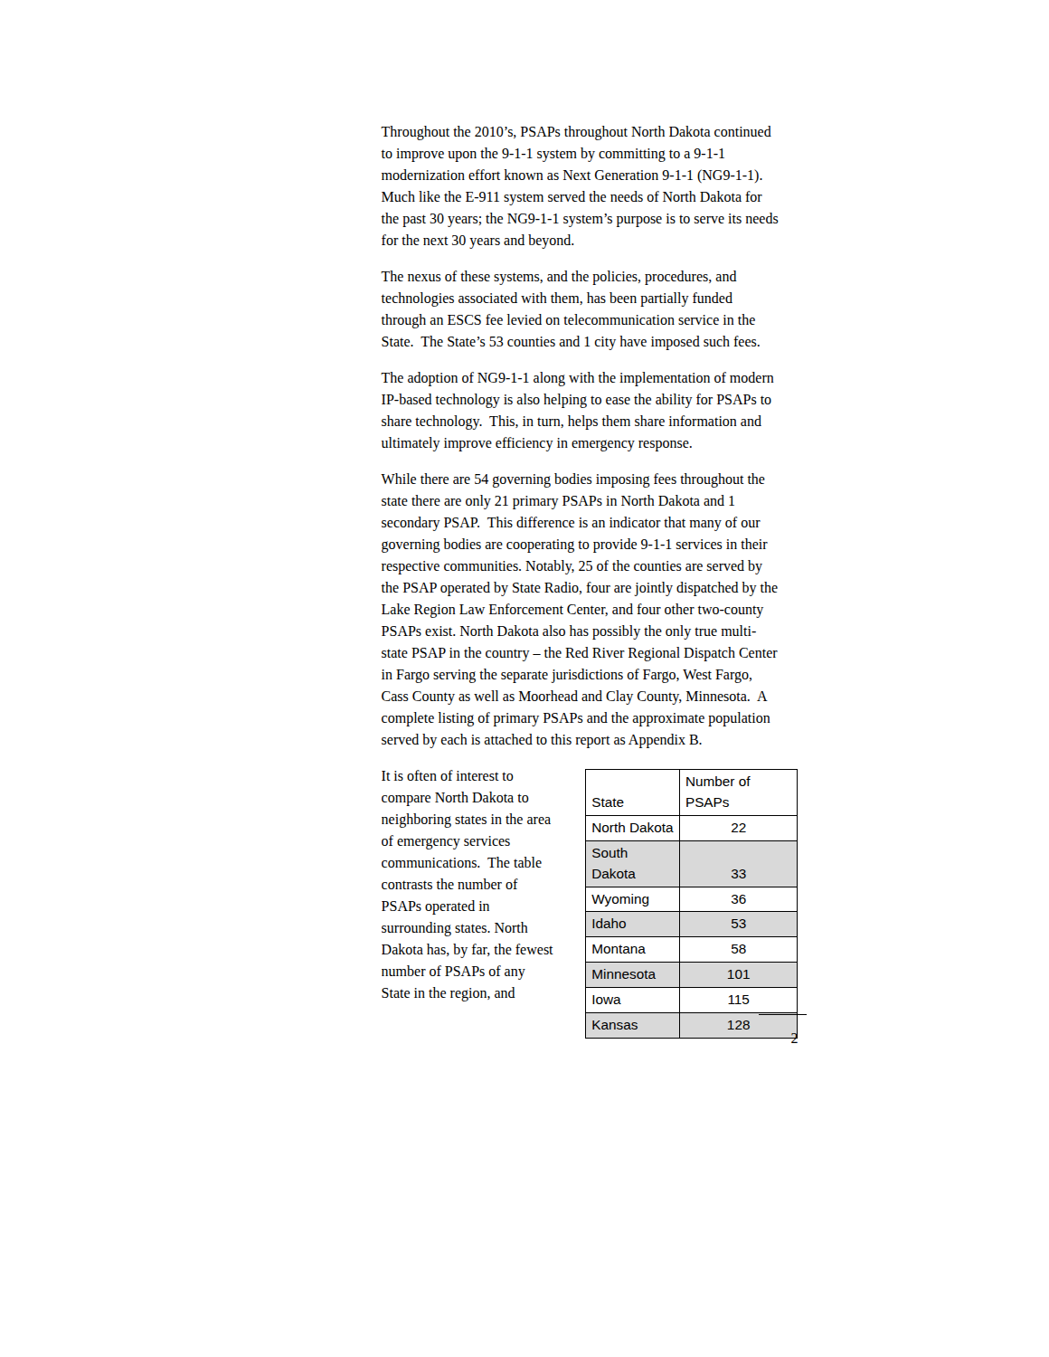Throughout the 2010’s, PSAPs throughout North Dakota continued to improve upon the 9-1-1 system by committing to a 9-1-1 modernization effort known as Next Generation 9-1-1 (NG9-1-1). Much like the E-911 system served the needs of North Dakota for the past 30 years; the NG9-1-1 system’s purpose is to serve its needs for the next 30 years and beyond.
The nexus of these systems, and the policies, procedures, and technologies associated with them, has been partially funded through an ESCS fee levied on telecommunication service in the State. The State’s 53 counties and 1 city have imposed such fees.
The adoption of NG9-1-1 along with the implementation of modern IP-based technology is also helping to ease the ability for PSAPs to share technology. This, in turn, helps them share information and ultimately improve efficiency in emergency response.
While there are 54 governing bodies imposing fees throughout the state there are only 21 primary PSAPs in North Dakota and 1 secondary PSAP. This difference is an indicator that many of our governing bodies are cooperating to provide 9-1-1 services in their respective communities. Notably, 25 of the counties are served by the PSAP operated by State Radio, four are jointly dispatched by the Lake Region Law Enforcement Center, and four other two-county PSAPs exist. North Dakota also has possibly the only true multi-state PSAP in the country – the Red River Regional Dispatch Center in Fargo serving the separate jurisdictions of Fargo, West Fargo, Cass County as well as Moorhead and Clay County, Minnesota. A complete listing of primary PSAPs and the approximate population served by each is attached to this report as Appendix B.
| State | Number of PSAPs |
| --- | --- |
| North Dakota | 22 |
| South Dakota | 33 |
| Wyoming | 36 |
| Idaho | 53 |
| Montana | 58 |
| Minnesota | 101 |
| Iowa | 115 |
| Kansas | 128 |
It is often of interest to compare North Dakota to neighboring states in the area of emergency services communications. The table contrasts the number of PSAPs operated in surrounding states. North Dakota has, by far, the fewest number of PSAPs of any State in the region, and
2